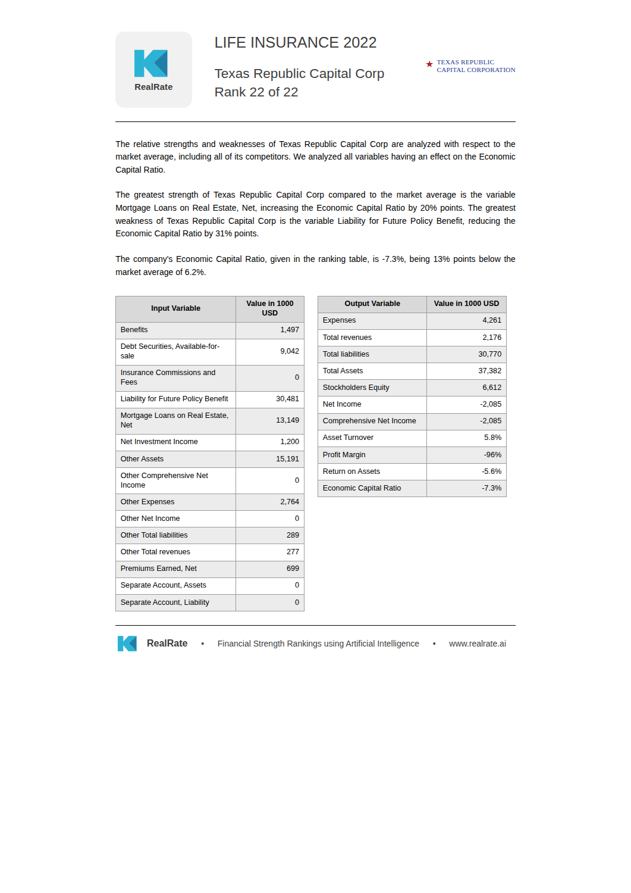RealRate
LIFE INSURANCE 2022
Texas Republic Capital Corp
Rank 22 of 22
★ TEXAS REPUBLIC CAPITAL CORPORATION
The relative strengths and weaknesses of Texas Republic Capital Corp are analyzed with respect to the market average, including all of its competitors. We analyzed all variables having an effect on the Economic Capital Ratio.
The greatest strength of Texas Republic Capital Corp compared to the market average is the variable Mortgage Loans on Real Estate, Net, increasing the Economic Capital Ratio by 20% points. The greatest weakness of Texas Republic Capital Corp is the variable Liability for Future Policy Benefit, reducing the Economic Capital Ratio by 31% points.
The company's Economic Capital Ratio, given in the ranking table, is -7.3%, being 13% points below the market average of 6.2%.
| Input Variable | Value in 1000 USD |
| --- | --- |
| Benefits | 1,497 |
| Debt Securities, Available-for-sale | 9,042 |
| Insurance Commissions and Fees | 0 |
| Liability for Future Policy Benefit | 30,481 |
| Mortgage Loans on Real Estate, Net | 13,149 |
| Net Investment Income | 1,200 |
| Other Assets | 15,191 |
| Other Comprehensive Net Income | 0 |
| Other Expenses | 2,764 |
| Other Net Income | 0 |
| Other Total liabilities | 289 |
| Other Total revenues | 277 |
| Premiums Earned, Net | 699 |
| Separate Account, Assets | 0 |
| Separate Account, Liability | 0 |
| Output Variable | Value in 1000 USD |
| --- | --- |
| Expenses | 4,261 |
| Total revenues | 2,176 |
| Total liabilities | 30,770 |
| Total Assets | 37,382 |
| Stockholders Equity | 6,612 |
| Net Income | -2,085 |
| Comprehensive Net Income | -2,085 |
| Asset Turnover | 5.8% |
| Profit Margin | -96% |
| Return on Assets | -5.6% |
| Economic Capital Ratio | -7.3% |
RealRate
• Financial Strength Rankings using Artificial Intelligence • www.realrate.ai